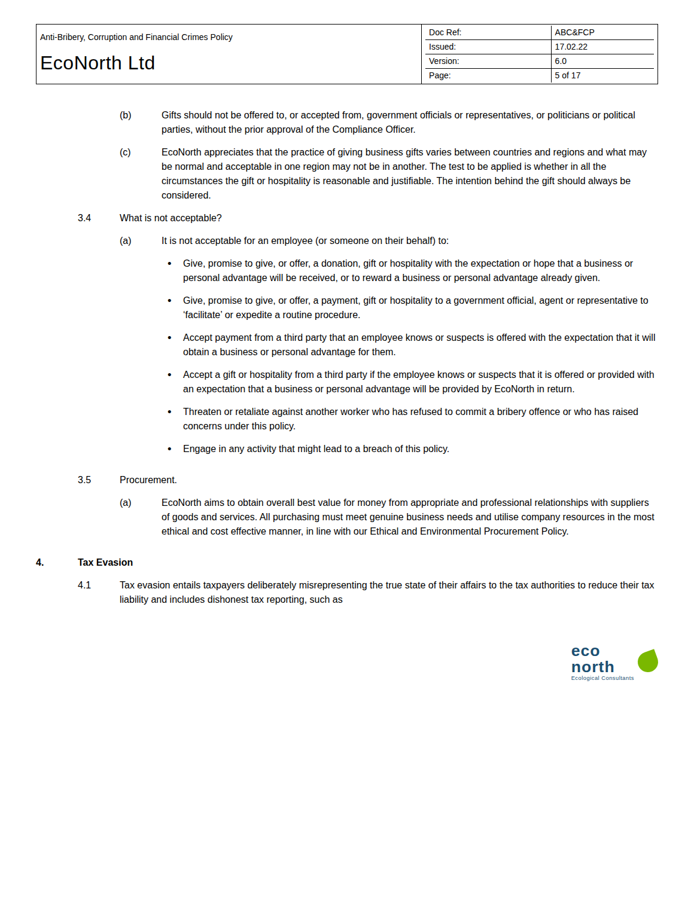| Anti-Bribery, Corruption and Financial Crimes Policy EcoNorth Ltd | / Doc Ref: / ABC&FCP / / Issued: / 17.02.22 / / Version: / 6.0 / / Page: / 5 of 17 / |
(b)
Gifts should not be offered to, or accepted from, government officials or representatives, or politicians or political parties, without the prior approval of the Compliance Officer.
(c)
EcoNorth appreciates that the practice of giving business gifts varies between countries and regions and what may be normal and acceptable in one region may not be in another. The test to be applied is whether in all the circumstances the gift or hospitality is reasonable and justifiable. The intention behind the gift should always be considered.
3.4
What is not acceptable?
(a)
It is not acceptable for an employee (or someone on their behalf) to:
Give, promise to give, or offer, a donation, gift or hospitality with the expectation or hope that a business or personal advantage will be received, or to reward a business or personal advantage already given.
Give, promise to give, or offer, a payment, gift or hospitality to a government official, agent or representative to ‘facilitate’ or expedite a routine procedure.
Accept payment from a third party that an employee knows or suspects is offered with the expectation that it will obtain a business or personal advantage for them.
Accept a gift or hospitality from a third party if the employee knows or suspects that it is offered or provided with an expectation that a business or personal advantage will be provided by EcoNorth in return.
Threaten or retaliate against another worker who has refused to commit a bribery offence or who has raised concerns under this policy.
Engage in any activity that might lead to a breach of this policy.
3.5
Procurement.
(a)
EcoNorth aims to obtain overall best value for money from appropriate and professional relationships with suppliers of goods and services. All purchasing must meet genuine business needs and utilise company resources in the most ethical and cost effective manner, in line with our Ethical and Environmental Procurement Policy.
4. Tax Evasion
4.1
Tax evasion entails taxpayers deliberately misrepresenting the true state of their affairs to the tax authorities to reduce their tax liability and includes dishonest tax reporting, such as
eco north Ecological Consultants